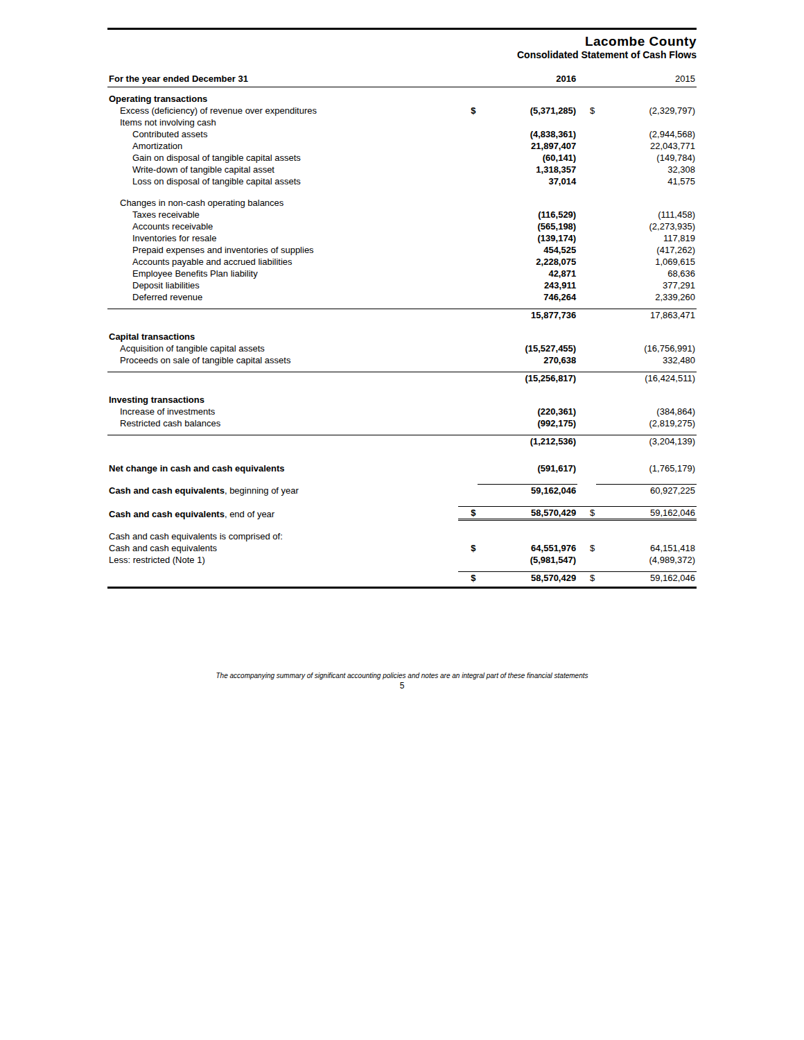Lacombe County
Consolidated Statement of Cash Flows
| For the year ended December 31 | 2016 | 2015 |
| Operating transactions | | | | |
| Excess (deficiency) of revenue over expenditures | $ | (5,371,285) | $ | (2,329,797) |
| Items not involving cash | | | | |
| Contributed assets | | (4,838,361) | | (2,944,568) |
| Amortization | | 21,897,407 | | 22,043,771 |
| Gain on disposal of tangible capital assets | | (60,141) | | (149,784) |
| Write-down of tangible capital asset | | 1,318,357 | | 32,308 |
| Loss on disposal of tangible capital assets | | 37,014 | | 41,575 |
| Changes in non-cash operating balances | | | | |
| Taxes receivable | | (116,529) | | (111,458) |
| Accounts receivable | | (565,198) | | (2,273,935) |
| Inventories for resale | | (139,174) | | 117,819 |
| Prepaid expenses and inventories of supplies | | 454,525 | | (417,262) |
| Accounts payable and accrued liabilities | | 2,228,075 | | 1,069,615 |
| Employee Benefits Plan liability | | 42,871 | | 68,636 |
| Deposit liabilities | | 243,911 | | 377,291 |
| Deferred revenue | | 746,264 | | 2,339,260 |
| | | 15,877,736 | | 17,863,471 |
| Capital transactions | | | | |
| Acquisition of tangible capital assets | | (15,527,455) | | (16,756,991) |
| Proceeds on sale of tangible capital assets | | 270,638 | | 332,480 |
| | | (15,256,817) | | (16,424,511) |
| Investing transactions | | | | |
| Increase of investments | | (220,361) | | (384,864) |
| Restricted cash balances | | (992,175) | | (2,819,275) |
| | | (1,212,536) | | (3,204,139) |
| Net change in cash and cash equivalents | | (591,617) | | (1,765,179) |
| Cash and cash equivalents , beginning of year | | 59,162,046 | | 60,927,225 |
| Cash and cash equivalents , end of year | $ | 58,570,429 | $ | 59,162,046 |
| Cash and cash equivalents is comprised of: | | | | |
| Cash and cash equivalents | $ | 64,551,976 | $ | 64,151,418 |
| Less: restricted (Note 1) | | (5,981,547) | | (4,989,372) |
| | $ | 58,570,429 | $ | 59,162,046 |
The accompanying summary of significant accounting policies and notes are an integral part of these financial statements
5